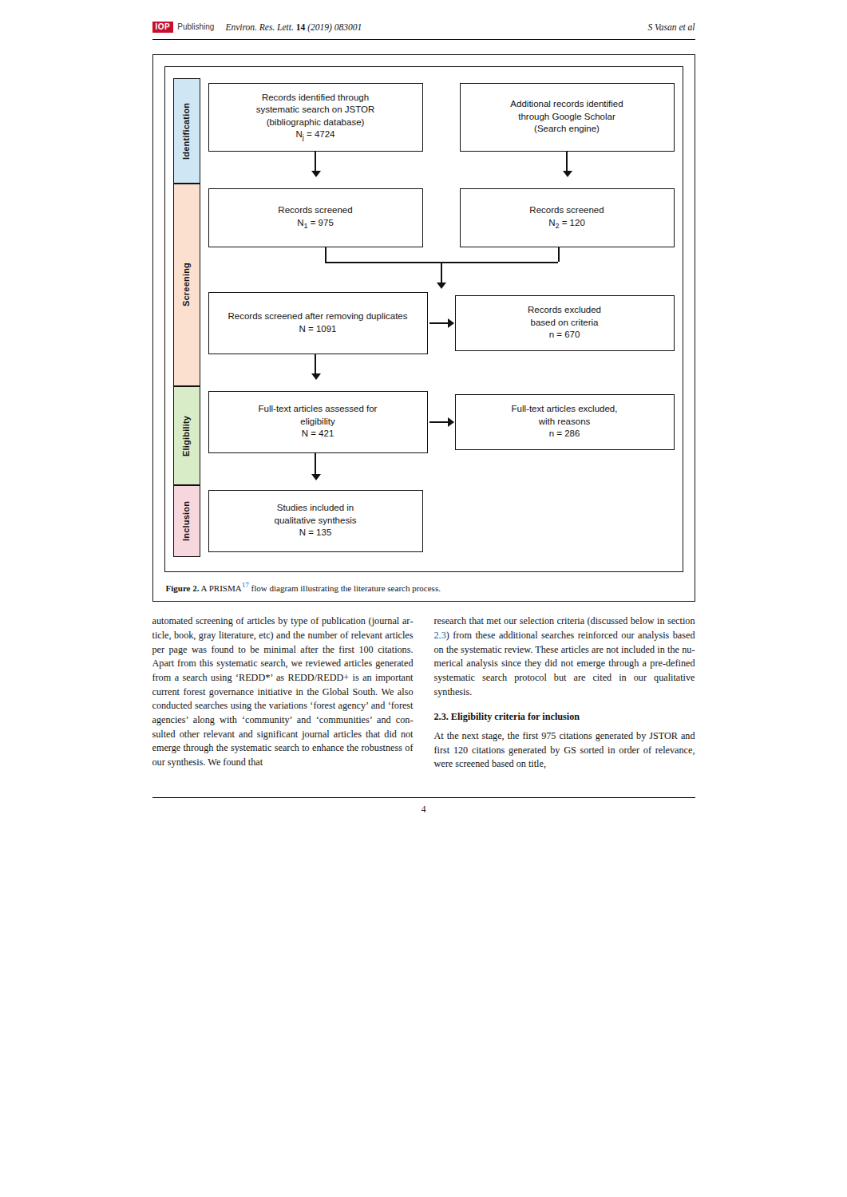IOP Publishing Environ. Res. Lett. 14 (2019) 083001 S Vasan et al
Identification
Records identified through
systematic search on JSTOR
(bibliographic database)
Nj = 4724
Additional records identified
through Google Scholar
(Search engine)
Screening
Records screened
N1 = 975
Records screened
N2 = 120
Records screened after removing duplicates
N = 1091
Records excluded
based on criteria
n = 670
Eligibility
Full-text articles assessed for
eligibility
N = 421
Full-text articles excluded,
with reasons
n = 286
Inclusion
Studies included in
qualitative synthesis
N = 135
Figure 2. A PRISMA17 flow diagram illustrating the literature search process.
automated screening of articles by type of publication (journal article, book, gray literature, etc) and the number of relevant articles per page was found to be minimal after the first 100 citations. Apart from this systematic search, we reviewed articles generated from a search using ‘REDD*’ as REDD/REDD+ is an important current forest governance initiative in the Global South. We also conducted searches using the variations ‘forest agency’ and ‘forest agencies’ along with ‘community’ and ‘communities’ and consulted other relevant and significant journal articles that did not emerge through the systematic search to enhance the robustness of our synthesis. We found that
research that met our selection criteria (discussed below in section 2.3) from these additional searches reinforced our analysis based on the systematic review. These articles are not included in the numerical analysis since they did not emerge through a pre-defined systematic search protocol but are cited in our qualitative synthesis.
2.3. Eligibility criteria for inclusion
At the next stage, the first 975 citations generated by JSTOR and first 120 citations generated by GS sorted in order of relevance, were screened based on title,
4